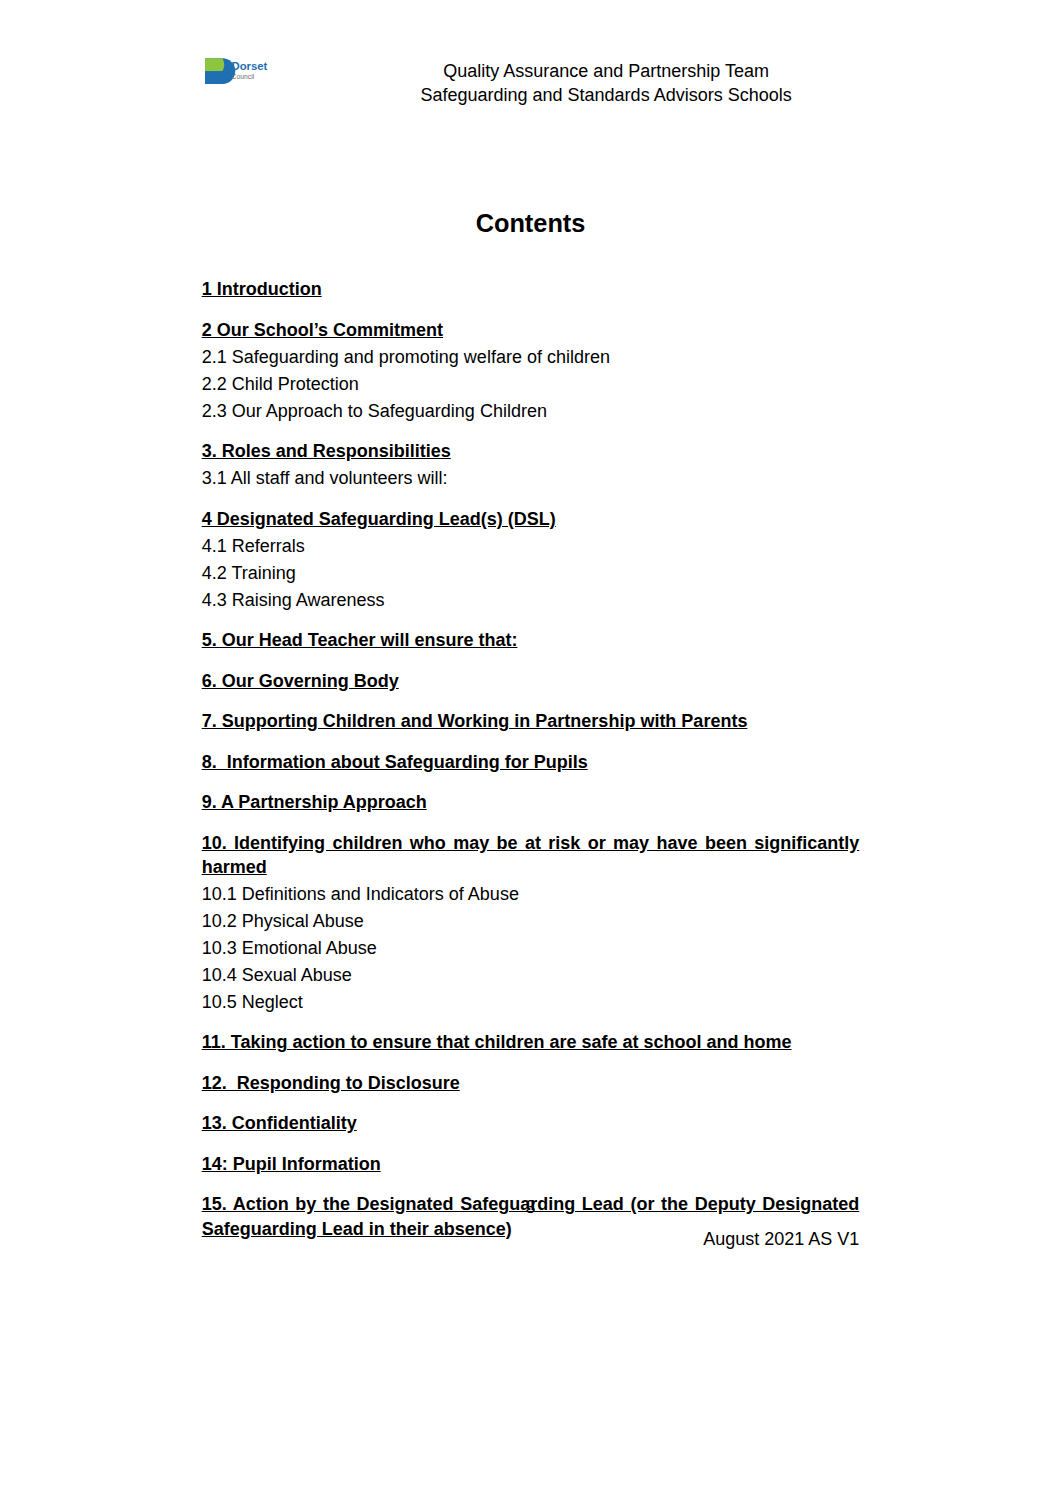Dorset Council
Quality Assurance and Partnership Team
Safeguarding and Standards Advisors Schools
Contents
1 Introduction
2 Our School’s Commitment
2.1 Safeguarding and promoting welfare of children
2.2 Child Protection
2.3 Our Approach to Safeguarding Children
3. Roles and Responsibilities
3.1 All staff and volunteers will:
4 Designated Safeguarding Lead(s) (DSL)
4.1 Referrals
4.2 Training
4.3 Raising Awareness
5. Our Head Teacher will ensure that:
6. Our Governing Body
7. Supporting Children and Working in Partnership with Parents
8. Information about Safeguarding for Pupils
9. A Partnership Approach
10. Identifying children who may be at risk or may have been significantly harmed
10.1 Definitions and Indicators of Abuse
10.2 Physical Abuse
10.3 Emotional Abuse
10.4 Sexual Abuse
10.5 Neglect
11. Taking action to ensure that children are safe at school and home
12. Responding to Disclosure
13. Confidentiality
14: Pupil Information
15. Action by the Designated Safeguarding Lead (or the Deputy Designated Safeguarding Lead in their absence)
3
August 2021 AS V1